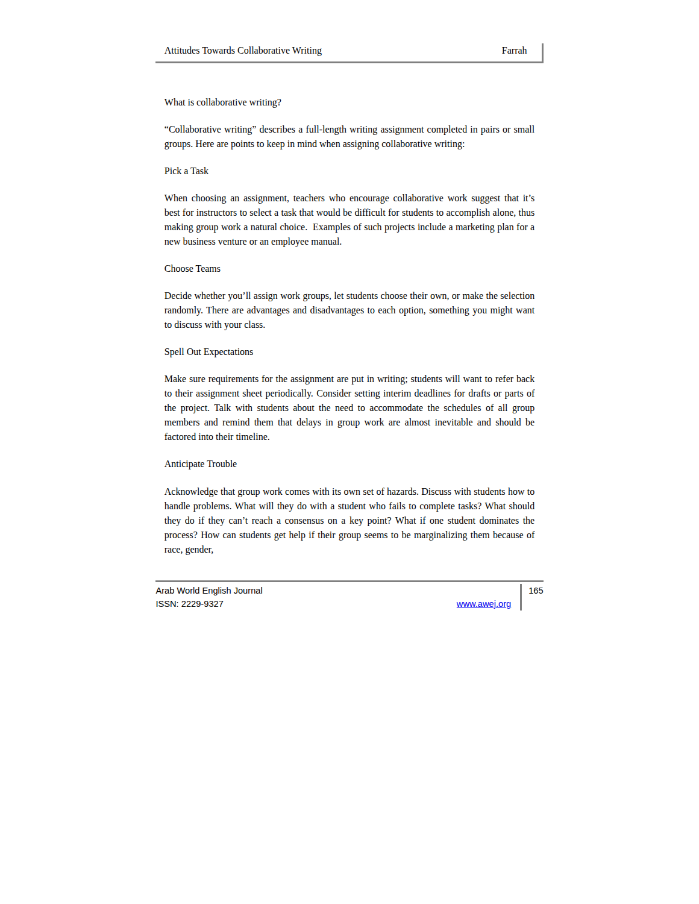Attitudes Towards Collaborative Writing Farrah
What is collaborative writing?
“Collaborative writing” describes a full-length writing assignment completed in pairs or small groups. Here are points to keep in mind when assigning collaborative writing:
Pick a Task
When choosing an assignment, teachers who encourage collaborative work suggest that it’s best for instructors to select a task that would be difficult for students to accomplish alone, thus making group work a natural choice. Examples of such projects include a marketing plan for a new business venture or an employee manual.
Choose Teams
Decide whether you’ll assign work groups, let students choose their own, or make the selection randomly. There are advantages and disadvantages to each option, something you might want to discuss with your class.
Spell Out Expectations
Make sure requirements for the assignment are put in writing; students will want to refer back to their assignment sheet periodically. Consider setting interim deadlines for drafts or parts of the project. Talk with students about the need to accommodate the schedules of all group members and remind them that delays in group work are almost inevitable and should be factored into their timeline.
Anticipate Trouble
Acknowledge that group work comes with its own set of hazards. Discuss with students how to handle problems. What will they do with a student who fails to complete tasks? What should they do if they can’t reach a consensus on a key point? What if one student dominates the process? How can students get help if their group seems to be marginalizing them because of race, gender,
Arab World English Journal
ISSN: 2229-9327
www.awej.org
165